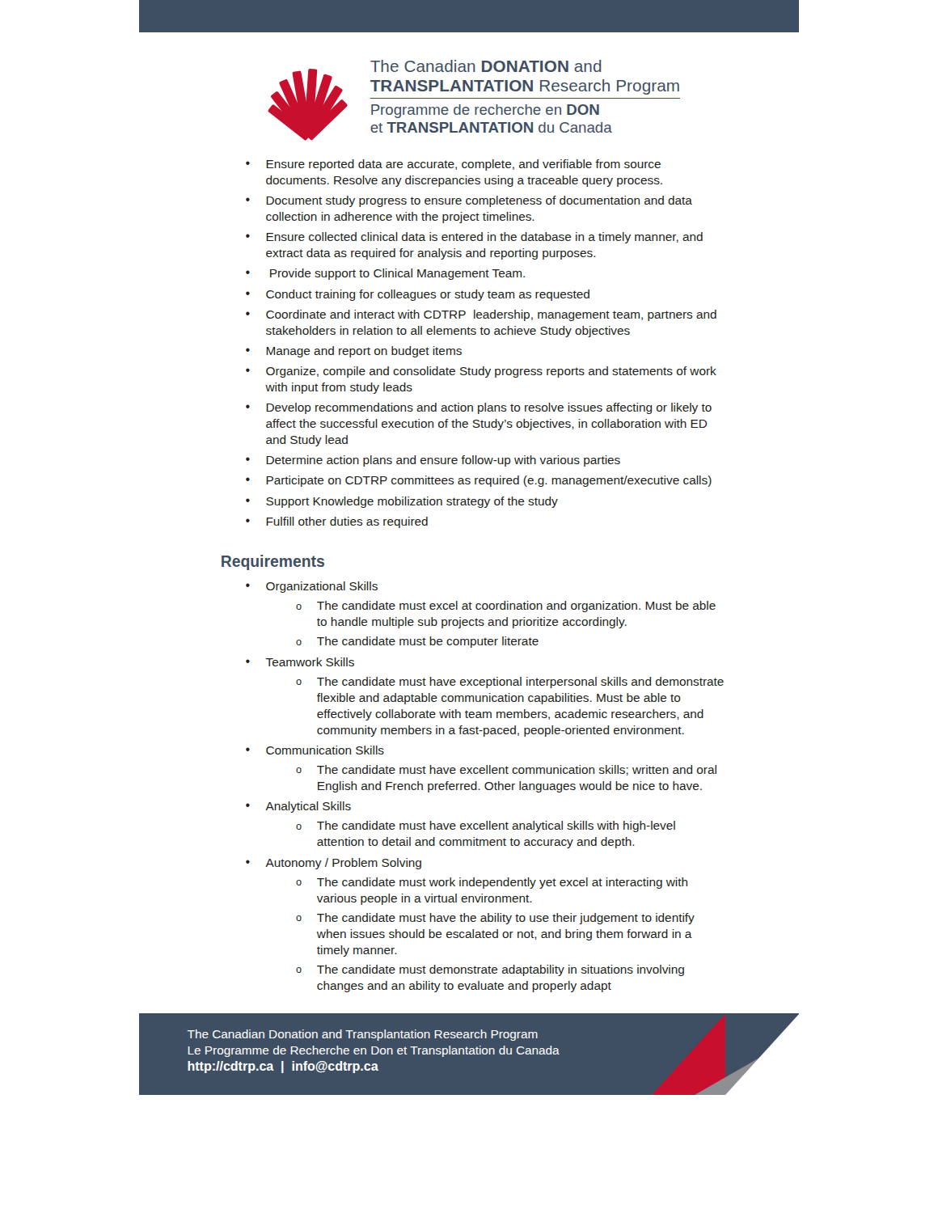The Canadian DONATION and
TRANSPLANTATION Research Program
Programme de recherche en DON
et TRANSPLANTATION du Canada
Ensure reported data are accurate, complete, and verifiable from source documents. Resolve any discrepancies using a traceable query process.
Document study progress to ensure completeness of documentation and data collection in adherence with the project timelines.
Ensure collected clinical data is entered in the database in a timely manner, and extract data as required for analysis and reporting purposes.
Provide support to Clinical Management Team.
Conduct training for colleagues or study team as requested
Coordinate and interact with CDTRP leadership, management team, partners and stakeholders in relation to all elements to achieve Study objectives
Manage and report on budget items
Organize, compile and consolidate Study progress reports and statements of work with input from study leads
Develop recommendations and action plans to resolve issues affecting or likely to affect the successful execution of the Study’s objectives, in collaboration with ED and Study lead
Determine action plans and ensure follow-up with various parties
Participate on CDTRP committees as required (e.g. management/executive calls)
Support Knowledge mobilization strategy of the study
Fulfill other duties as required
Requirements
Organizational Skills
The candidate must excel at coordination and organization. Must be able to handle multiple sub projects and prioritize accordingly.
The candidate must be computer literate
Teamwork Skills
The candidate must have exceptional interpersonal skills and demonstrate flexible and adaptable communication capabilities. Must be able to effectively collaborate with team members, academic researchers, and community members in a fast-paced, people-oriented environment.
Communication Skills
The candidate must have excellent communication skills; written and oral English and French preferred. Other languages would be nice to have.
Analytical Skills
The candidate must have excellent analytical skills with high-level attention to detail and commitment to accuracy and depth.
Autonomy / Problem Solving
The candidate must work independently yet excel at interacting with various people in a virtual environment.
The candidate must have the ability to use their judgement to identify when issues should be escalated or not, and bring them forward in a timely manner.
The candidate must demonstrate adaptability in situations involving changes and an ability to evaluate and properly adapt
The Canadian Donation and Transplantation Research Program
Le Programme de Recherche en Don et Transplantation du Canada
http://cdtrp.ca | info@cdtrp.ca